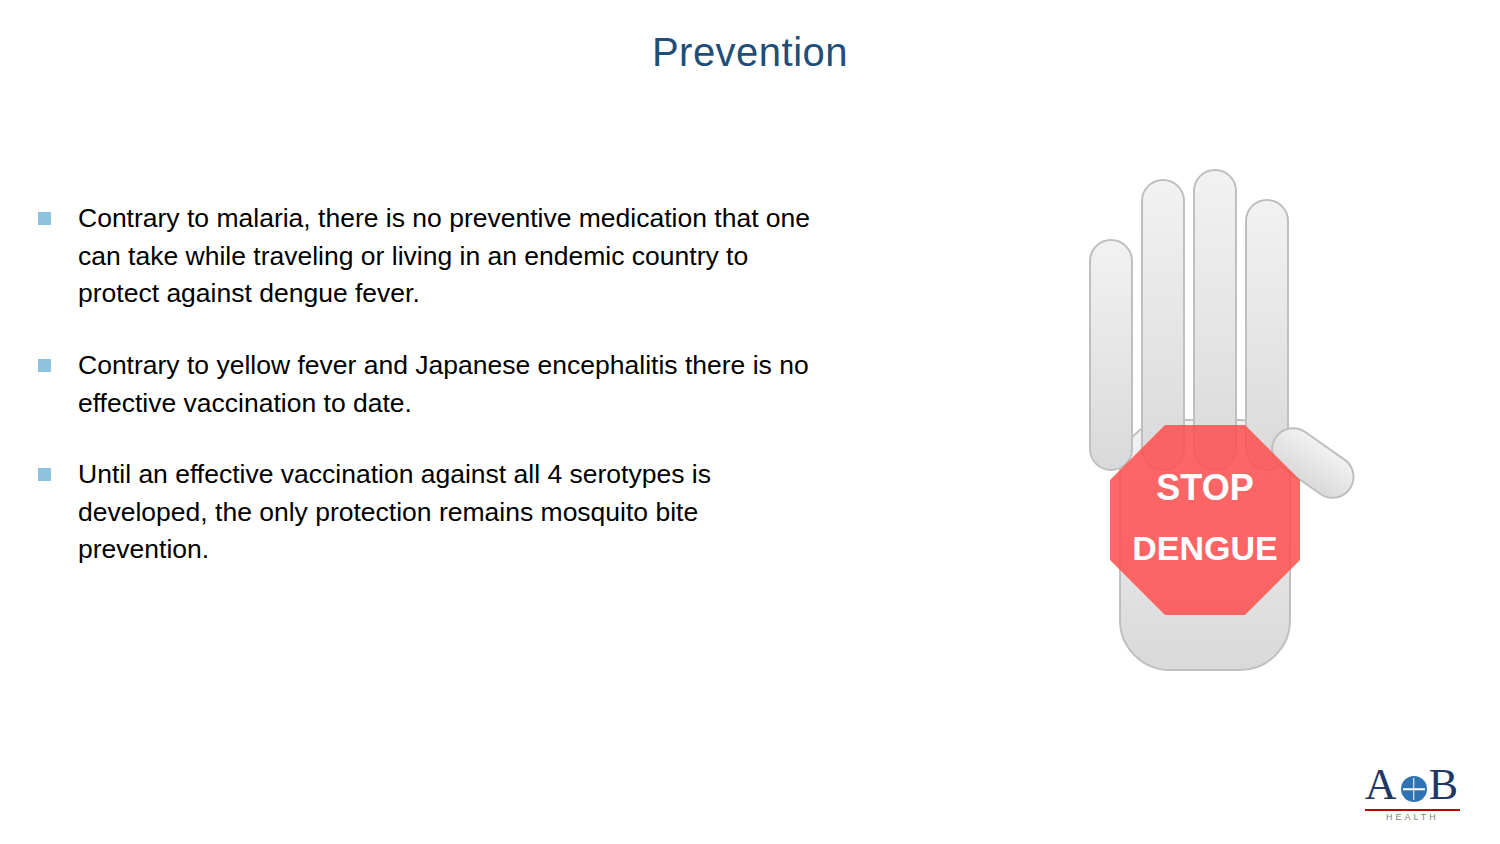Prevention
Contrary to malaria, there is no preventive medication that one can take while traveling or living in an endemic country to protect against dengue fever.
Contrary to yellow fever and Japanese encephalitis there is no effective vaccination to date.
Until an effective vaccination against all 4 serotypes is developed, the only protection remains mosquito bite prevention.
A B
HEALTH